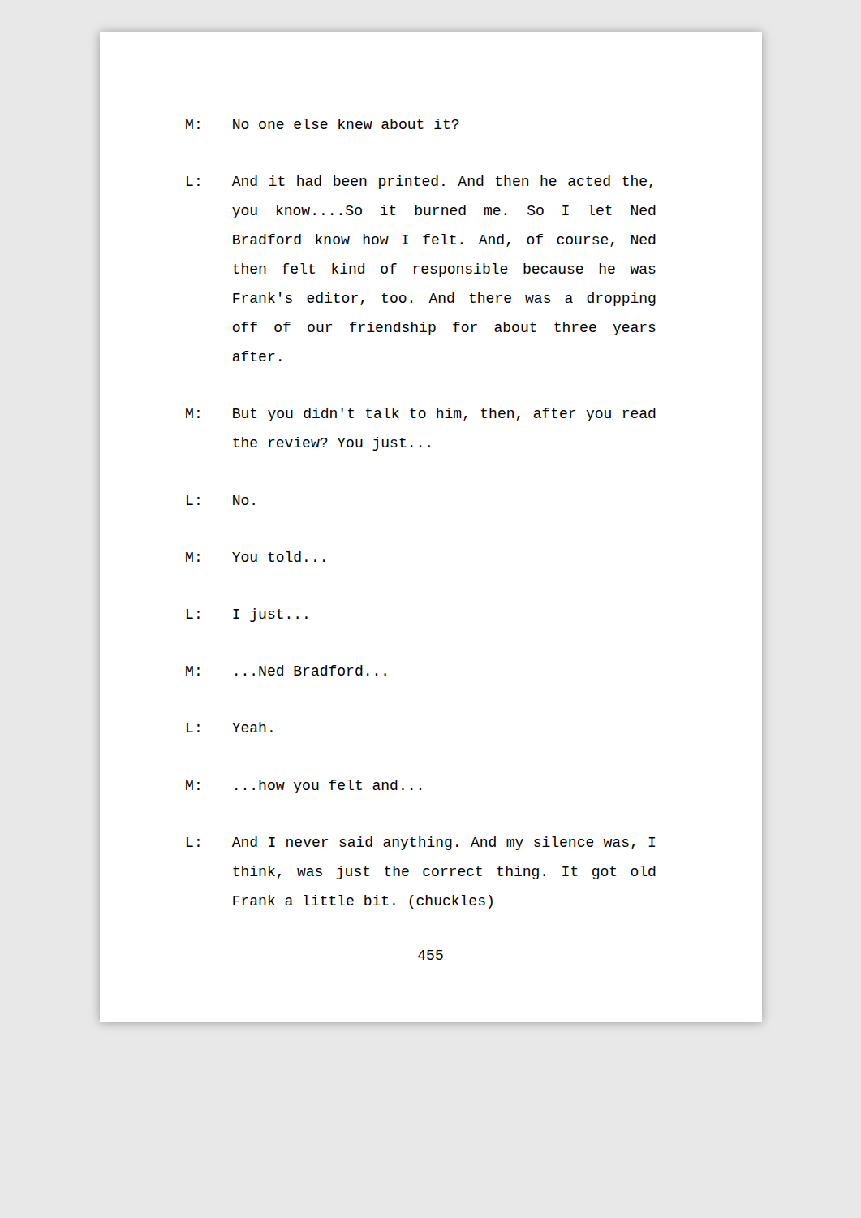M:
No one else knew about it?
L:
And it had been printed. And then he acted the, you know....So it burned me. So I let Ned Bradford know how I felt. And, of course, Ned then felt kind of responsible because he was Frank's editor, too. And there was a dropping off of our friendship for about three years after.
M:
But you didn't talk to him, then, after you read the review? You just...
L:
No.
M:
You told...
L:
I just...
M:
...Ned Bradford...
L:
Yeah.
M:
...how you felt and...
L:
And I never said anything. And my silence was, I think, was just the correct thing. It got old Frank a little bit. (chuckles)
455